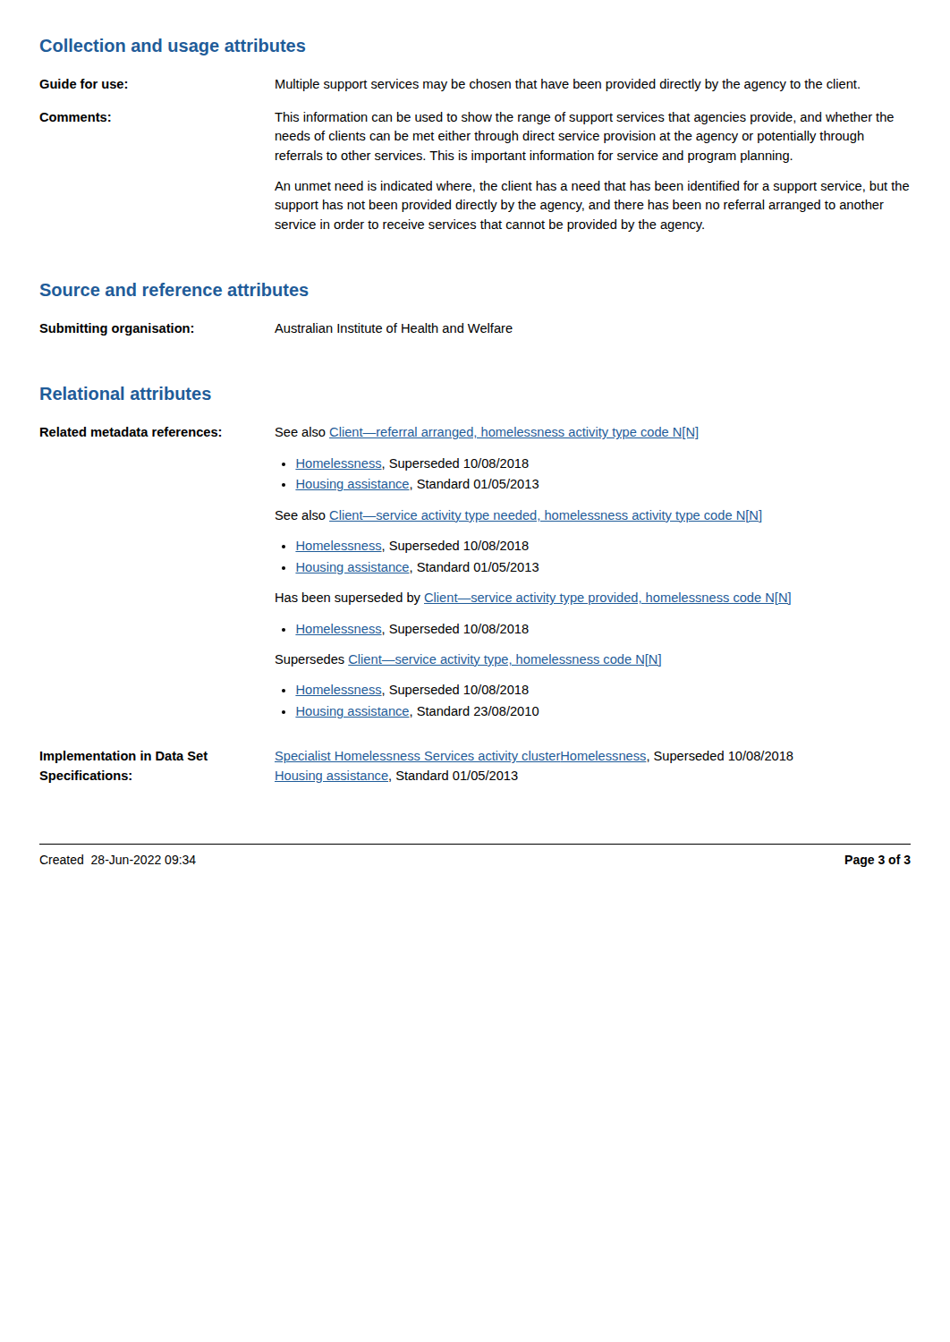Collection and usage attributes
| Guide for use: | Multiple support services may be chosen that have been provided directly by the agency to the client. |
| Comments: | This information can be used to show the range of support services that agencies provide, and whether the needs of clients can be met either through direct service provision at the agency or potentially through referrals to other services. This is important information for service and program planning. An unmet need is indicated where, the client has a need that has been identified for a support service, but the support has not been provided directly by the agency, and there has been no referral arranged to another service in order to receive services that cannot be provided by the agency. |
Source and reference attributes
| Submitting organisation: | Australian Institute of Health and Welfare |
Relational attributes
| Related metadata references: | See also Client—referral arranged, homelessness activity type code N[N] Homelessness , Superseded 10/08/2018 Housing assistance , Standard 01/05/2013 See also Client—service activity type needed, homelessness activity type code N[N] Homelessness , Superseded 10/08/2018 Housing assistance , Standard 01/05/2013 Has been superseded by Client—service activity type provided, homelessness code N[N] Homelessness , Superseded 10/08/2018 Supersedes Client—service activity type, homelessness code N[N] Homelessness , Superseded 10/08/2018 Housing assistance , Standard 23/08/2010 |
| Implementation in Data Set Specifications: | Specialist Homelessness Services activity cluster Homelessness , Superseded 10/08/2018 Housing assistance , Standard 01/05/2013 |
Created 28-Jun-2022 09:34 Page 3 of 3